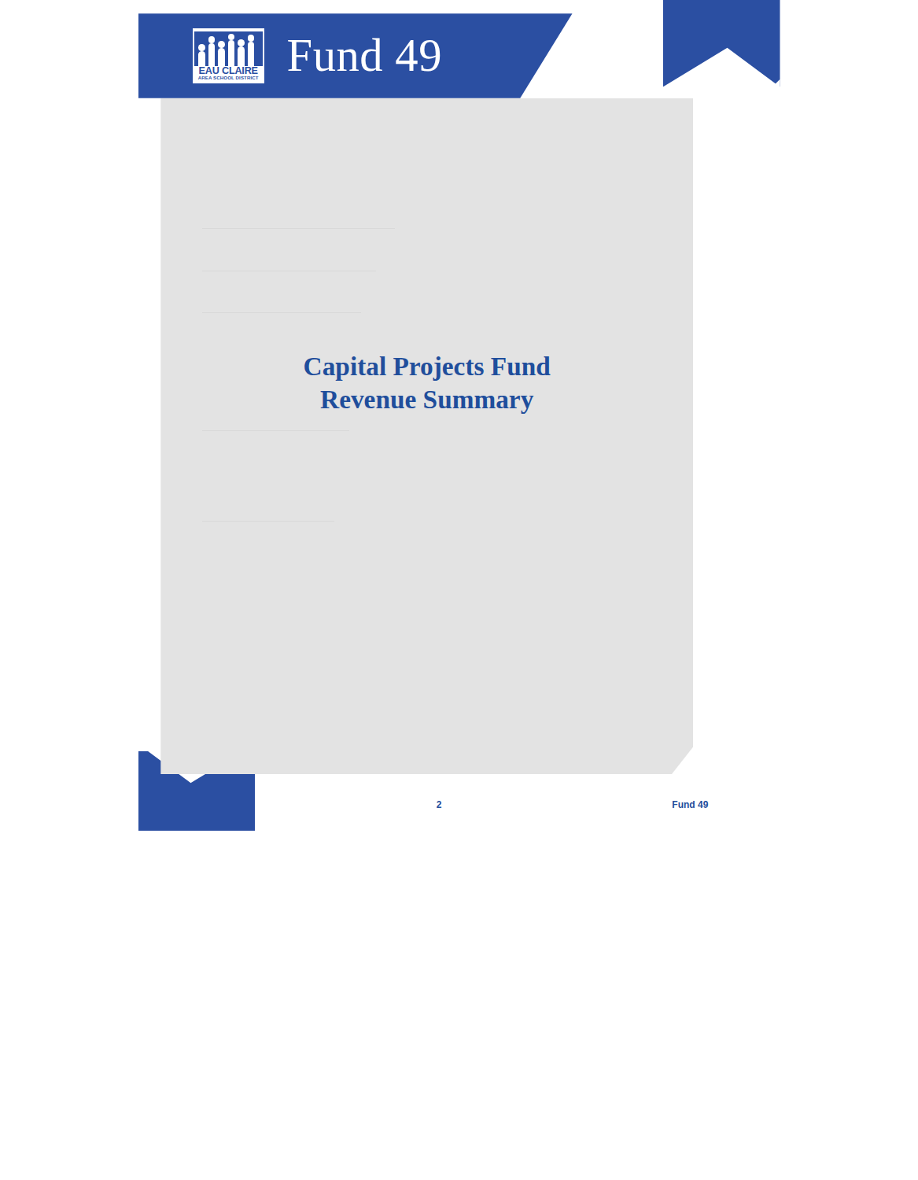EAU CLAIRE AREA SCHOOL DISTRICT
Fund 49
Capital Projects Fund
Revenue Summary
2 Fund 49